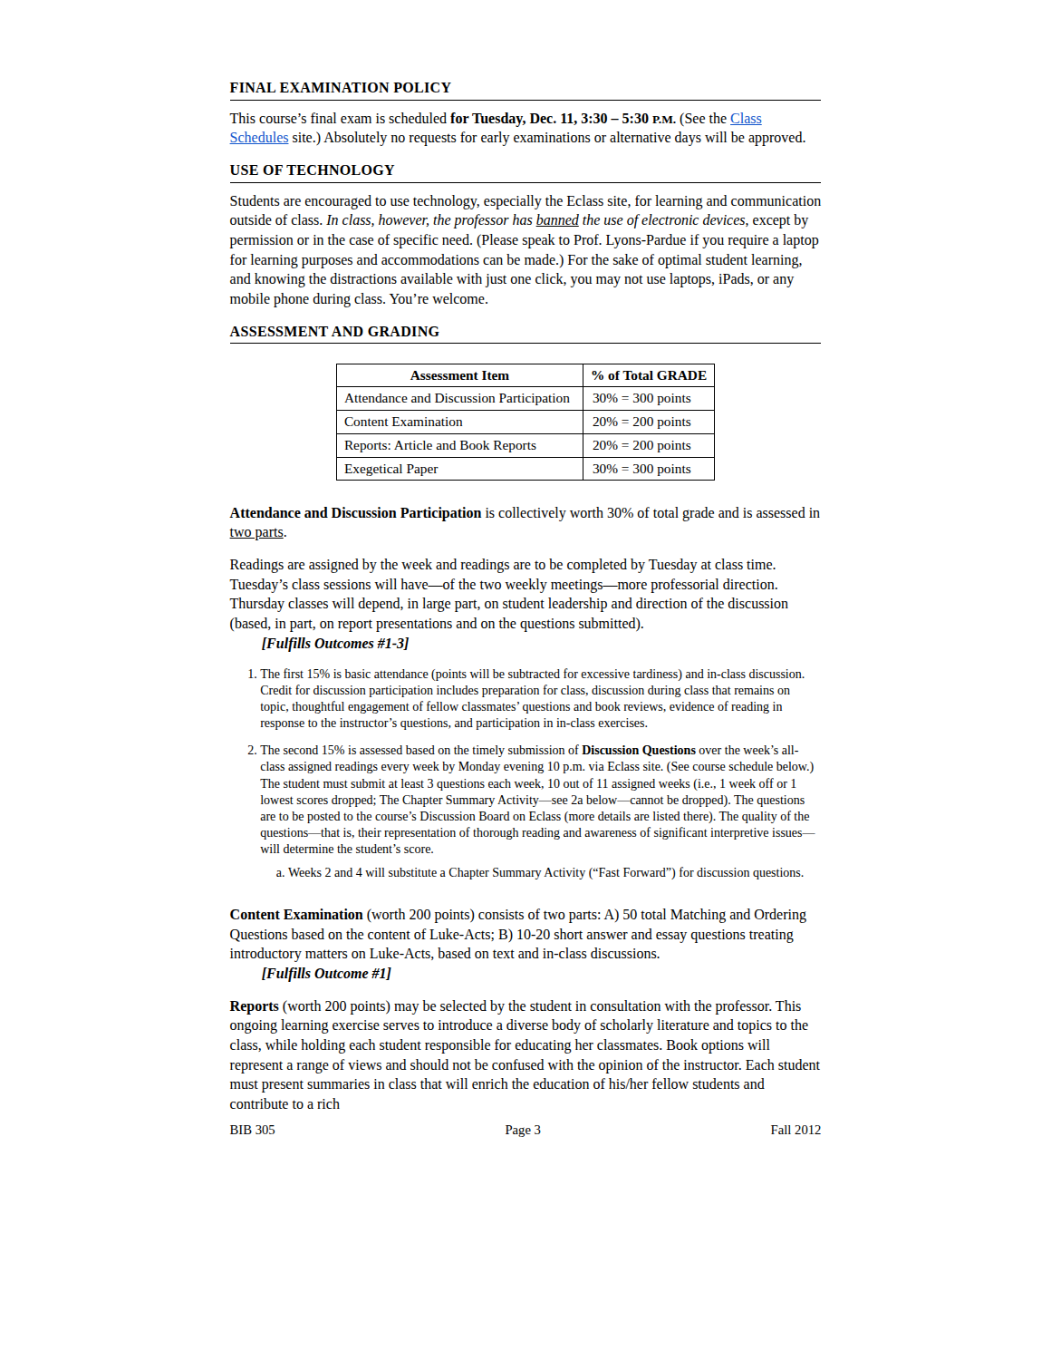Final Examination Policy
This course’s final exam is scheduled for Tuesday, Dec. 11, 3:30 – 5:30 P.M. (See the Class Schedules site.) Absolutely no requests for early examinations or alternative days will be approved.
Use of Technology
Students are encouraged to use technology, especially the Eclass site, for learning and communication outside of class. In class, however, the professor has banned the use of electronic devices, except by permission or in the case of specific need. (Please speak to Prof. Lyons-Pardue if you require a laptop for learning purposes and accommodations can be made.) For the sake of optimal student learning, and knowing the distractions available with just one click, you may not use laptops, iPads, or any mobile phone during class. You’re welcome.
Assessment and Grading
| Assessment Item | % of Total GRADE |
| --- | --- |
| Attendance and Discussion Participation | 30% = 300 points |
| Content Examination | 20% = 200 points |
| Reports: Article and Book Reports | 20% = 200 points |
| Exegetical Paper | 30% = 300 points |
Attendance and Discussion Participation is collectively worth 30% of total grade and is assessed in two parts.
Readings are assigned by the week and readings are to be completed by Tuesday at class time. Tuesday’s class sessions will have—of the two weekly meetings—more professorial direction. Thursday classes will depend, in large part, on student leadership and direction of the discussion (based, in part, on report presentations and on the questions submitted). [Fulfills Outcomes #1-3]
The first 15% is basic attendance (points will be subtracted for excessive tardiness) and in-class discussion. Credit for discussion participation includes preparation for class, discussion during class that remains on topic, thoughtful engagement of fellow classmates’ questions and book reviews, evidence of reading in response to the instructor’s questions, and participation in in-class exercises.
The second 15% is assessed based on the timely submission of Discussion Questions over the week’s all-class assigned readings every week by Monday evening 10 p.m. via Eclass site. (See course schedule below.) The student must submit at least 3 questions each week, 10 out of 11 assigned weeks (i.e., 1 week off or 1 lowest scores dropped; The Chapter Summary Activity—see 2a below—cannot be dropped). The questions are to be posted to the course’s Discussion Board on Eclass (more details are listed there). The quality of the questions—that is, their representation of thorough reading and awareness of significant interpretive issues—will determine the student’s score.
Weeks 2 and 4 will substitute a Chapter Summary Activity (“Fast Forward”) for discussion questions.
Content Examination (worth 200 points) consists of two parts: A) 50 total Matching and Ordering Questions based on the content of Luke-Acts; B) 10-20 short answer and essay questions treating introductory matters on Luke-Acts, based on text and in-class discussions. [Fulfills Outcome #1]
Reports (worth 200 points) may be selected by the student in consultation with the professor. This ongoing learning exercise serves to introduce a diverse body of scholarly literature and topics to the class, while holding each student responsible for educating her classmates. Book options will represent a range of views and should not be confused with the opinion of the instructor. Each student must present summaries in class that will enrich the education of his/her fellow students and contribute to a rich
BIB 305 Page 3 Fall 2012